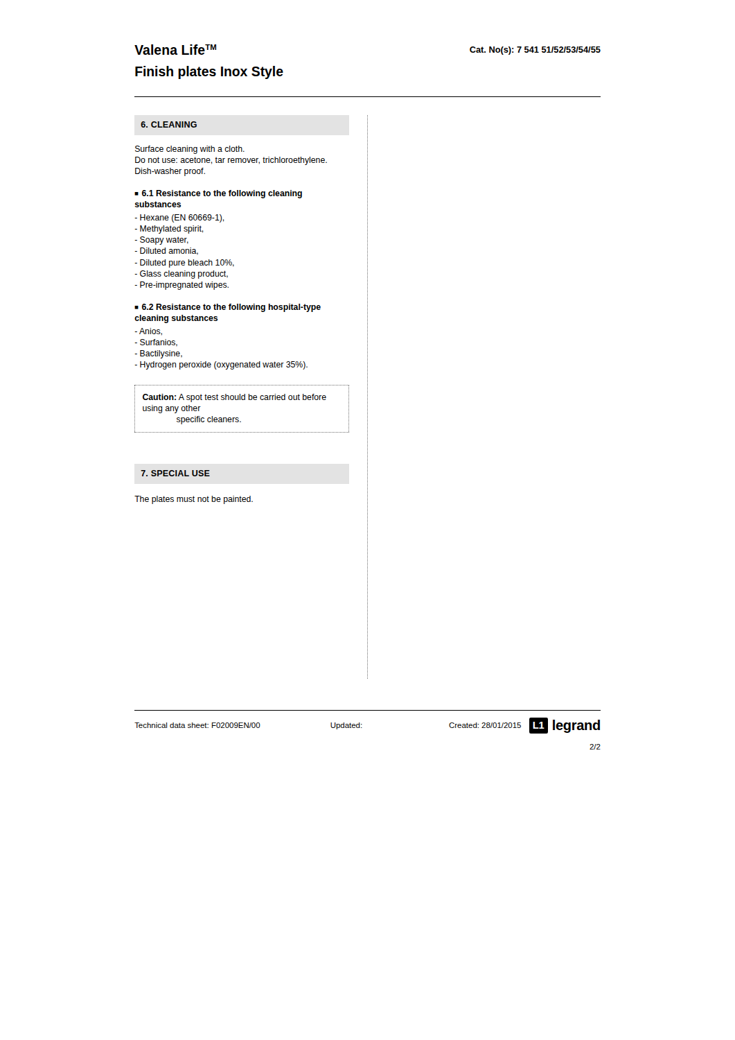Valena LifeTM
Finish plates Inox Style
Cat. No(s): 7 541 51/52/53/54/55
6. CLEANING
Surface cleaning with a cloth.
Do not use: acetone, tar remover, trichloroethylene.
Dish-washer proof.
■6.1 Resistance to the following cleaning substances
- Hexane (EN 60669-1),
- Methylated spirit,
- Soapy water,
- Diluted amonia,
- Diluted pure bleach 10%,
- Glass cleaning product,
- Pre-impregnated wipes.
■6.2 Resistance to the following hospital-type cleaning substances
- Anios,
- Surfanios,
- Bactilysine,
- Hydrogen peroxide (oxygenated water 35%).
Caution: A spot test should be carried out before using any other specific cleaners.
7. SPECIAL USE
The plates must not be painted.
Technical data sheet: F02009EN/00
Updated:
Created: 28/01/2015 L1legrand
2/2